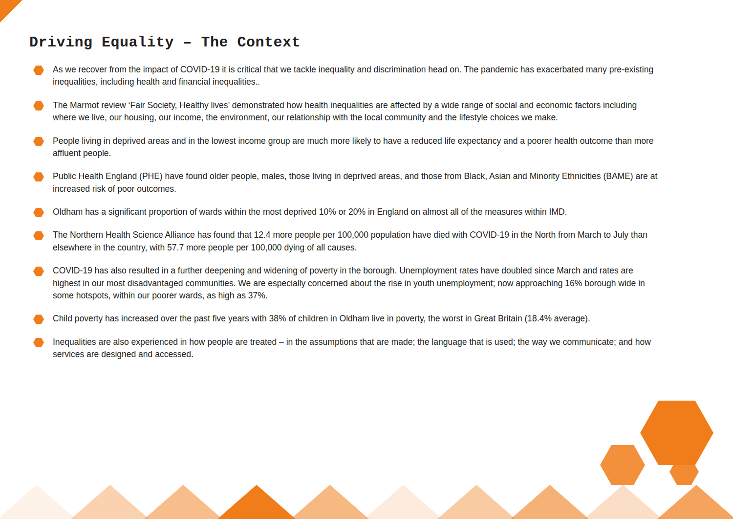Driving Equality – The Context
As we recover from the impact of COVID-19 it is critical that we tackle inequality and discrimination head on. The pandemic has exacerbated many pre-existing inequalities, including health and financial inequalities..
The Marmot review ‘Fair Society, Healthy lives’ demonstrated how health inequalities are affected by a wide range of social and economic factors including where we live, our housing, our income, the environment, our relationship with the local community and the lifestyle choices we make.
People living in deprived areas and in the lowest income group are much more likely to have a reduced life expectancy and a poorer health outcome than more affluent people.
Public Health England (PHE) have found older people, males, those living in deprived areas, and those from Black, Asian and Minority Ethnicities (BAME) are at increased risk of poor outcomes.
Oldham has a significant proportion of wards within the most deprived 10% or 20% in England on almost all of the measures within IMD.
The Northern Health Science Alliance has found that 12.4 more people per 100,000 population have died with COVID-19 in the North from March to July than elsewhere in the country, with 57.7 more people per 100,000 dying of all causes.
COVID-19 has also resulted in a further deepening and widening of poverty in the borough. Unemployment rates have doubled since March and rates are highest in our most disadvantaged communities. We are especially concerned about the rise in youth unemployment; now approaching 16% borough wide in some hotspots, within our poorer wards, as high as 37%.
Child poverty has increased over the past five years with 38% of children in Oldham live in poverty, the worst in Great Britain (18.4% average).
Inequalities are also experienced in how people are treated – in the assumptions that are made; the language that is used; the way we communicate; and how services are designed and accessed.